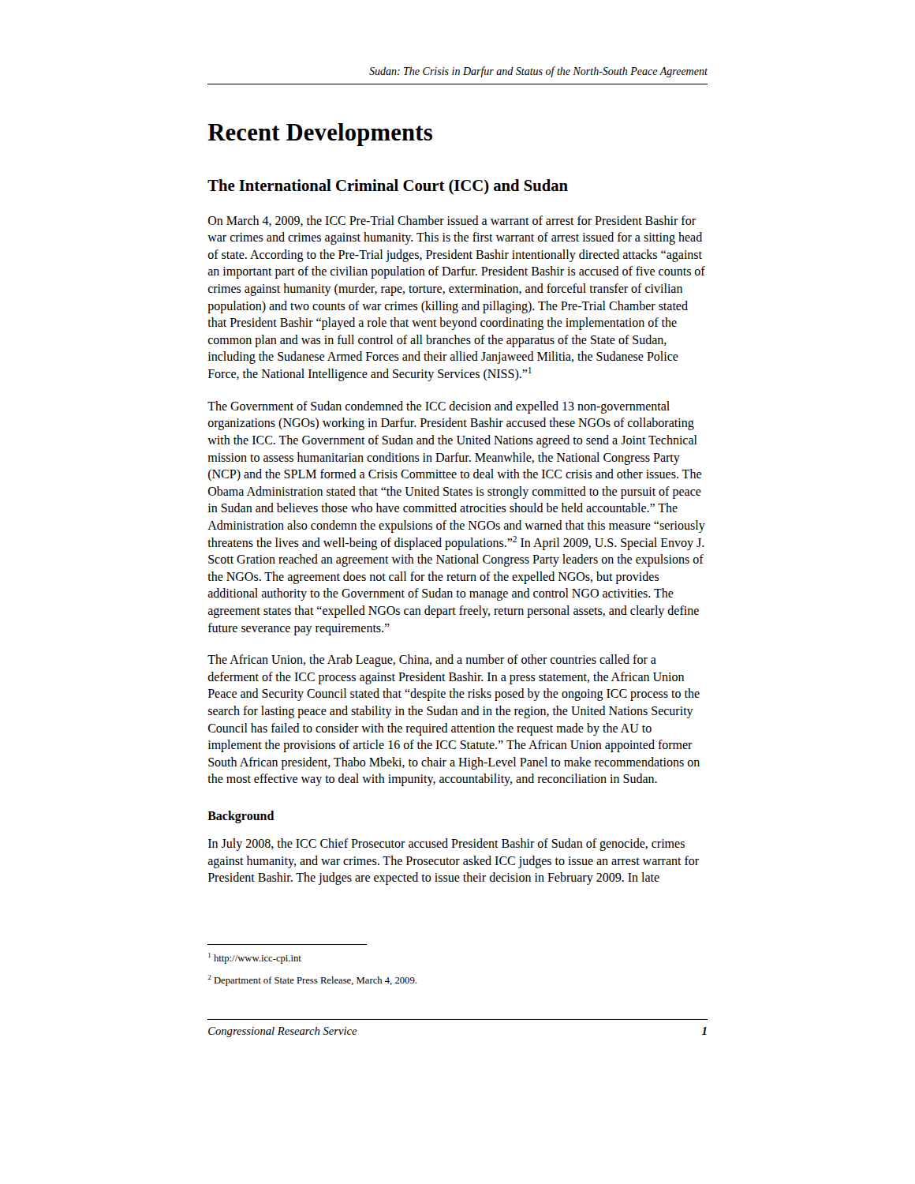Sudan: The Crisis in Darfur and Status of the North-South Peace Agreement
Recent Developments
The International Criminal Court (ICC) and Sudan
On March 4, 2009, the ICC Pre-Trial Chamber issued a warrant of arrest for President Bashir for war crimes and crimes against humanity. This is the first warrant of arrest issued for a sitting head of state. According to the Pre-Trial judges, President Bashir intentionally directed attacks “against an important part of the civilian population of Darfur. President Bashir is accused of five counts of crimes against humanity (murder, rape, torture, extermination, and forceful transfer of civilian population) and two counts of war crimes (killing and pillaging). The Pre-Trial Chamber stated that President Bashir “played a role that went beyond coordinating the implementation of the common plan and was in full control of all branches of the apparatus of the State of Sudan, including the Sudanese Armed Forces and their allied Janjaweed Militia, the Sudanese Police Force, the National Intelligence and Security Services (NISS).”1
The Government of Sudan condemned the ICC decision and expelled 13 non-governmental organizations (NGOs) working in Darfur. President Bashir accused these NGOs of collaborating with the ICC. The Government of Sudan and the United Nations agreed to send a Joint Technical mission to assess humanitarian conditions in Darfur. Meanwhile, the National Congress Party (NCP) and the SPLM formed a Crisis Committee to deal with the ICC crisis and other issues. The Obama Administration stated that “the United States is strongly committed to the pursuit of peace in Sudan and believes those who have committed atrocities should be held accountable.” The Administration also condemn the expulsions of the NGOs and warned that this measure “seriously threatens the lives and well-being of displaced populations.”2 In April 2009, U.S. Special Envoy J. Scott Gration reached an agreement with the National Congress Party leaders on the expulsions of the NGOs. The agreement does not call for the return of the expelled NGOs, but provides additional authority to the Government of Sudan to manage and control NGO activities. The agreement states that “expelled NGOs can depart freely, return personal assets, and clearly define future severance pay requirements.”
The African Union, the Arab League, China, and a number of other countries called for a deferment of the ICC process against President Bashir. In a press statement, the African Union Peace and Security Council stated that “despite the risks posed by the ongoing ICC process to the search for lasting peace and stability in the Sudan and in the region, the United Nations Security Council has failed to consider with the required attention the request made by the AU to implement the provisions of article 16 of the ICC Statute.” The African Union appointed former South African president, Thabo Mbeki, to chair a High-Level Panel to make recommendations on the most effective way to deal with impunity, accountability, and reconciliation in Sudan.
Background
In July 2008, the ICC Chief Prosecutor accused President Bashir of Sudan of genocide, crimes against humanity, and war crimes. The Prosecutor asked ICC judges to issue an arrest warrant for President Bashir. The judges are expected to issue their decision in February 2009. In late
1 http://www.icc-cpi.int
2 Department of State Press Release, March 4, 2009.
Congressional Research Service 1